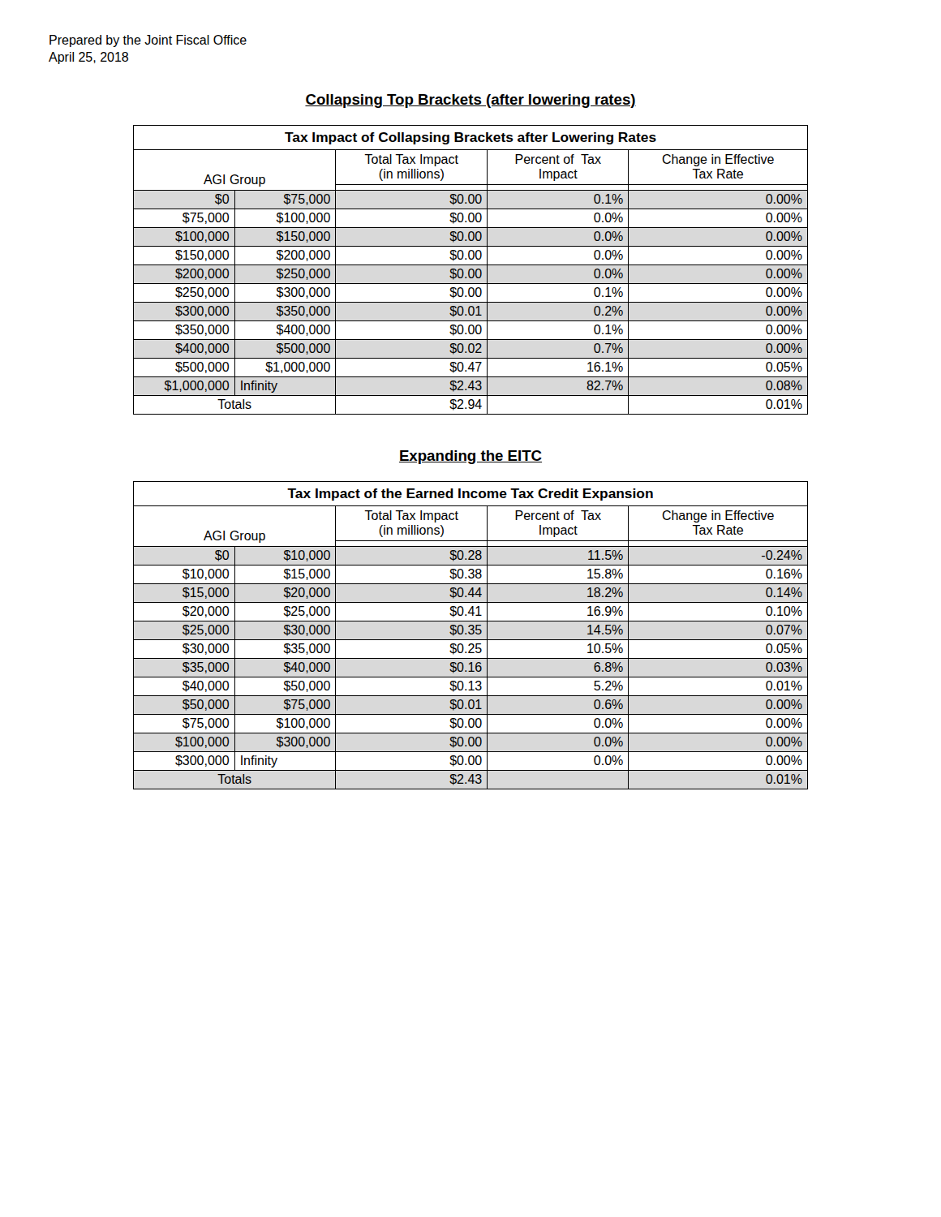Prepared by the Joint Fiscal Office
April 25, 2018
Collapsing Top Brackets (after lowering rates)
Tax Impact of Collapsing Brackets after Lowering Rates
| AGI Group | Total Tax Impact (in millions) | Percent of Tax Impact | Change in Effective Tax Rate |
| --- | --- | --- | --- |
| $0 | $75,000 | $0.00 | 0.1% | 0.00% |
| $75,000 | $100,000 | $0.00 | 0.0% | 0.00% |
| $100,000 | $150,000 | $0.00 | 0.0% | 0.00% |
| $150,000 | $200,000 | $0.00 | 0.0% | 0.00% |
| $200,000 | $250,000 | $0.00 | 0.0% | 0.00% |
| $250,000 | $300,000 | $0.00 | 0.1% | 0.00% |
| $300,000 | $350,000 | $0.01 | 0.2% | 0.00% |
| $350,000 | $400,000 | $0.00 | 0.1% | 0.00% |
| $400,000 | $500,000 | $0.02 | 0.7% | 0.00% |
| $500,000 | $1,000,000 | $0.47 | 16.1% | 0.05% |
| $1,000,000 | Infinity | $2.43 | 82.7% | 0.08% |
| Totals | $2.94 | | 0.01% |
Expanding the EITC
Tax Impact of the Earned Income Tax Credit Expansion
| AGI Group | Total Tax Impact (in millions) | Percent of Tax Impact | Change in Effective Tax Rate |
| --- | --- | --- | --- |
| $0 | $10,000 | $0.28 | 11.5% | -0.24% |
| $10,000 | $15,000 | $0.38 | 15.8% | 0.16% |
| $15,000 | $20,000 | $0.44 | 18.2% | 0.14% |
| $20,000 | $25,000 | $0.41 | 16.9% | 0.10% |
| $25,000 | $30,000 | $0.35 | 14.5% | 0.07% |
| $30,000 | $35,000 | $0.25 | 10.5% | 0.05% |
| $35,000 | $40,000 | $0.16 | 6.8% | 0.03% |
| $40,000 | $50,000 | $0.13 | 5.2% | 0.01% |
| $50,000 | $75,000 | $0.01 | 0.6% | 0.00% |
| $75,000 | $100,000 | $0.00 | 0.0% | 0.00% |
| $100,000 | $300,000 | $0.00 | 0.0% | 0.00% |
| $300,000 | Infinity | $0.00 | 0.0% | 0.00% |
| Totals | $2.43 | | 0.01% |